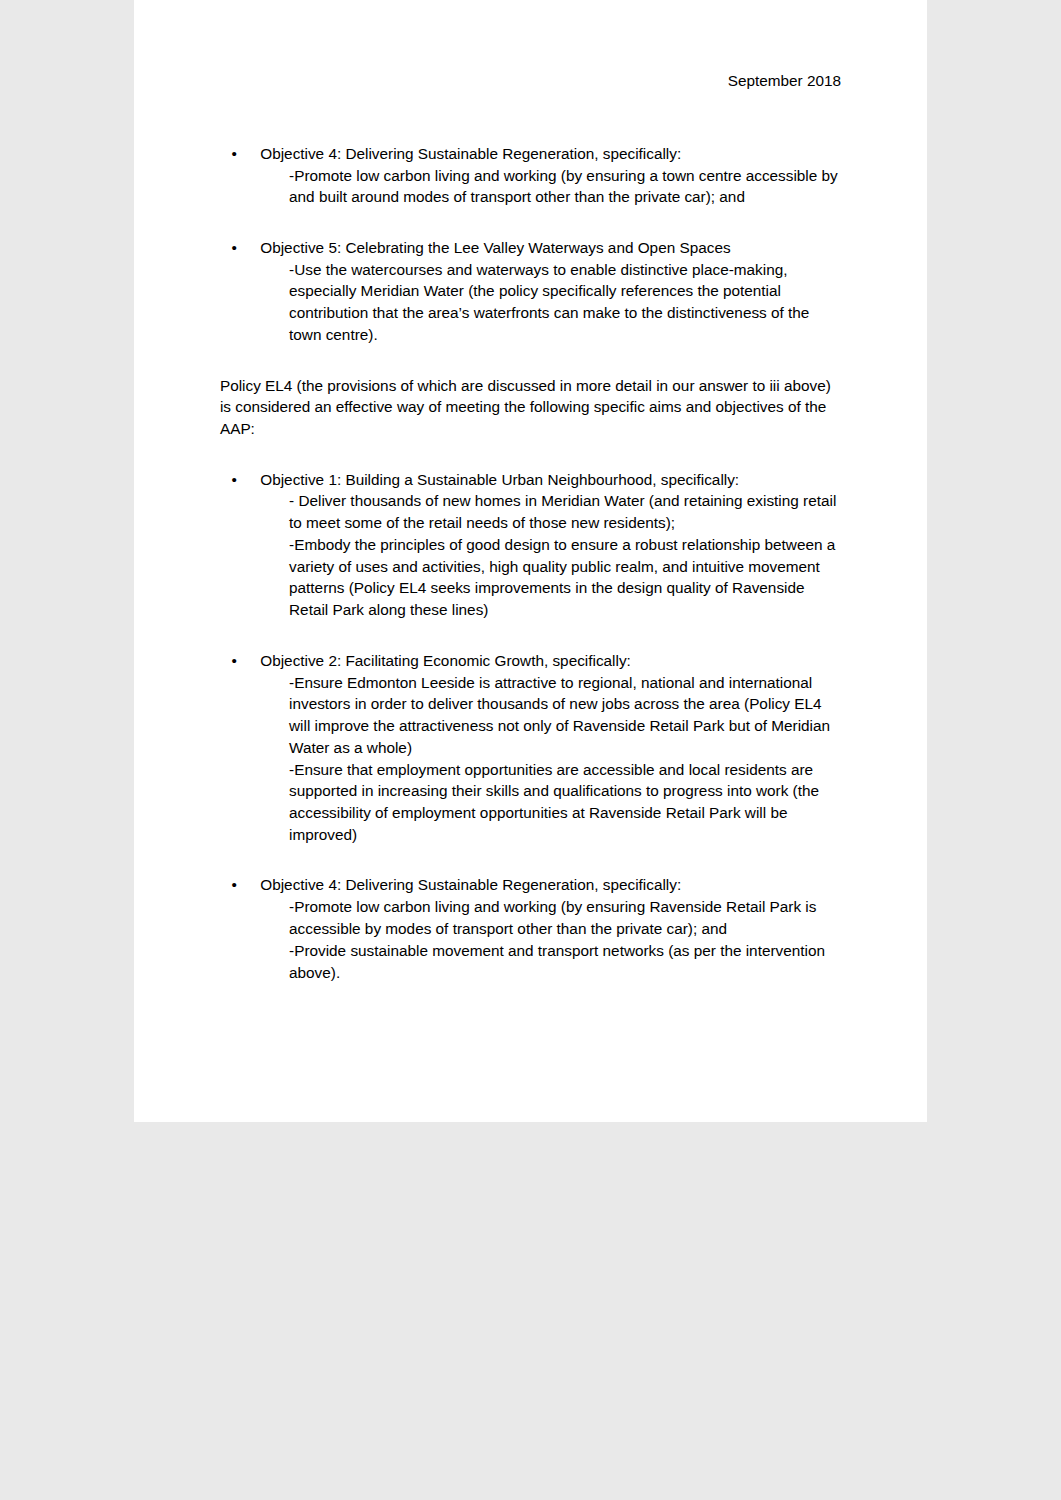September 2018
Objective 4: Delivering Sustainable Regeneration, specifically: -Promote low carbon living and working (by ensuring a town centre accessible by and built around modes of transport other than the private car); and
Objective 5: Celebrating the Lee Valley Waterways and Open Spaces -Use the watercourses and waterways to enable distinctive place-making, especially Meridian Water (the policy specifically references the potential contribution that the area’s waterfronts can make to the distinctiveness of the town centre).
Policy EL4 (the provisions of which are discussed in more detail in our answer to iii above) is considered an effective way of meeting the following specific aims and objectives of the AAP:
Objective 1: Building a Sustainable Urban Neighbourhood, specifically: - Deliver thousands of new homes in Meridian Water (and retaining existing retail to meet some of the retail needs of those new residents); -Embody the principles of good design to ensure a robust relationship between a variety of uses and activities, high quality public realm, and intuitive movement patterns (Policy EL4 seeks improvements in the design quality of Ravenside Retail Park along these lines)
Objective 2: Facilitating Economic Growth, specifically: -Ensure Edmonton Leeside is attractive to regional, national and international investors in order to deliver thousands of new jobs across the area (Policy EL4 will improve the attractiveness not only of Ravenside Retail Park but of Meridian Water as a whole) -Ensure that employment opportunities are accessible and local residents are supported in increasing their skills and qualifications to progress into work (the accessibility of employment opportunities at Ravenside Retail Park will be improved)
Objective 4: Delivering Sustainable Regeneration, specifically: -Promote low carbon living and working (by ensuring Ravenside Retail Park is accessible by modes of transport other than the private car); and -Provide sustainable movement and transport networks (as per the intervention above).